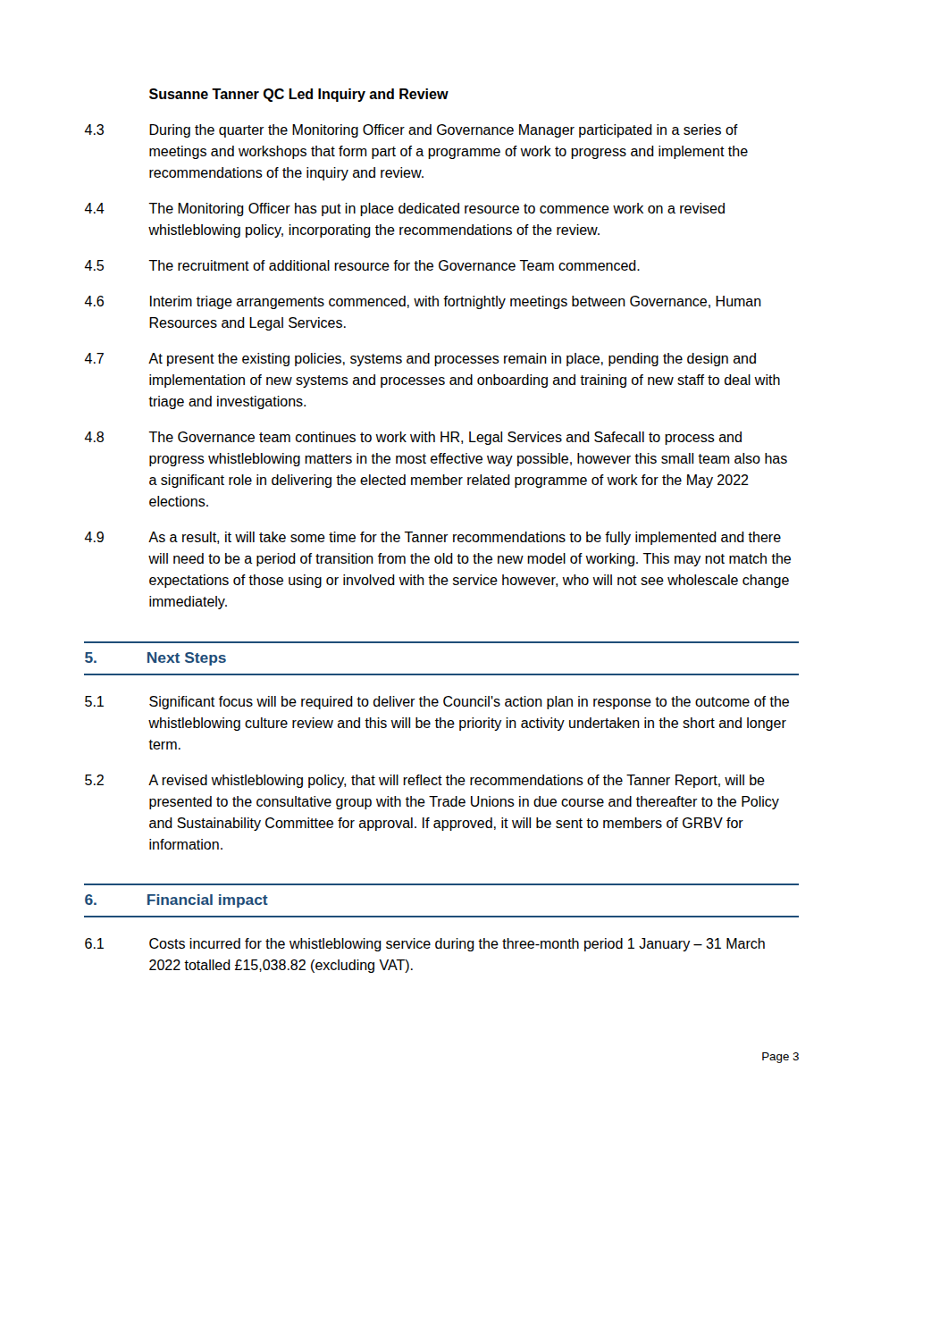Susanne Tanner QC Led Inquiry and Review
4.3 During the quarter the Monitoring Officer and Governance Manager participated in a series of meetings and workshops that form part of a programme of work to progress and implement the recommendations of the inquiry and review.
4.4 The Monitoring Officer has put in place dedicated resource to commence work on a revised whistleblowing policy, incorporating the recommendations of the review.
4.5 The recruitment of additional resource for the Governance Team commenced.
4.6 Interim triage arrangements commenced, with fortnightly meetings between Governance, Human Resources and Legal Services.
4.7 At present the existing policies, systems and processes remain in place, pending the design and implementation of new systems and processes and onboarding and training of new staff to deal with triage and investigations.
4.8 The Governance team continues to work with HR, Legal Services and Safecall to process and progress whistleblowing matters in the most effective way possible, however this small team also has a significant role in delivering the elected member related programme of work for the May 2022 elections.
4.9 As a result, it will take some time for the Tanner recommendations to be fully implemented and there will need to be a period of transition from the old to the new model of working. This may not match the expectations of those using or involved with the service however, who will not see wholescale change immediately.
5. Next Steps
5.1 Significant focus will be required to deliver the Council's action plan in response to the outcome of the whistleblowing culture review and this will be the priority in activity undertaken in the short and longer term.
5.2 A revised whistleblowing policy, that will reflect the recommendations of the Tanner Report, will be presented to the consultative group with the Trade Unions in due course and thereafter to the Policy and Sustainability Committee for approval. If approved, it will be sent to members of GRBV for information.
6. Financial impact
6.1 Costs incurred for the whistleblowing service during the three-month period 1 January – 31 March 2022 totalled £15,038.82 (excluding VAT).
Page 3